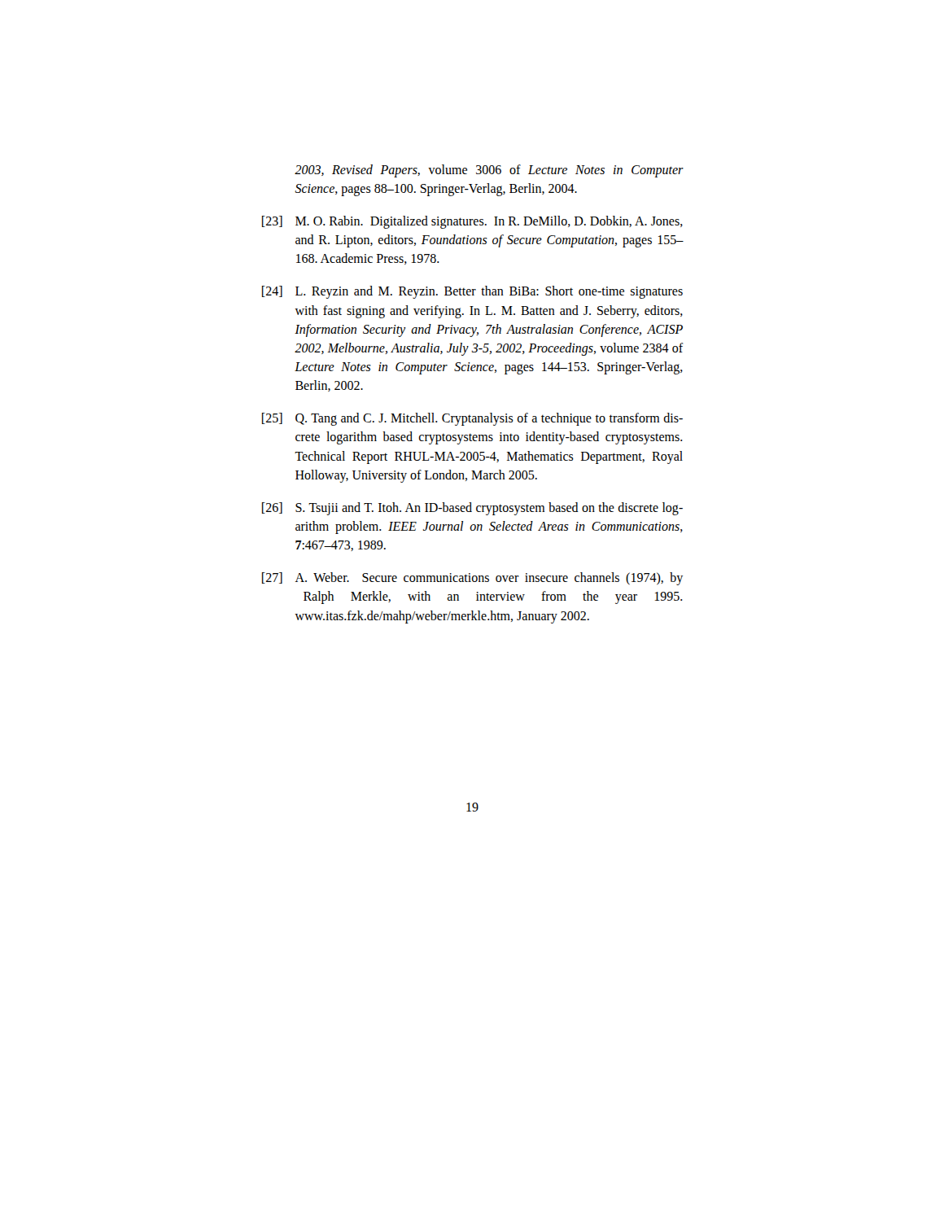2003, Revised Papers, volume 3006 of Lecture Notes in Computer Science, pages 88–100. Springer-Verlag, Berlin, 2004.
[23] M. O. Rabin. Digitalized signatures. In R. DeMillo, D. Dobkin, A. Jones, and R. Lipton, editors, Foundations of Secure Computation, pages 155–168. Academic Press, 1978.
[24] L. Reyzin and M. Reyzin. Better than BiBa: Short one-time signatures with fast signing and verifying. In L. M. Batten and J. Seberry, editors, Information Security and Privacy, 7th Australasian Conference, ACISP 2002, Melbourne, Australia, July 3-5, 2002, Proceedings, volume 2384 of Lecture Notes in Computer Science, pages 144–153. Springer-Verlag, Berlin, 2002.
[25] Q. Tang and C. J. Mitchell. Cryptanalysis of a technique to transform discrete logarithm based cryptosystems into identity-based cryptosystems. Technical Report RHUL-MA-2005-4, Mathematics Department, Royal Holloway, University of London, March 2005.
[26] S. Tsujii and T. Itoh. An ID-based cryptosystem based on the discrete logarithm problem. IEEE Journal on Selected Areas in Communications, 7:467–473, 1989.
[27] A. Weber. Secure communications over insecure channels (1974), by Ralph Merkle, with an interview from the year 1995. www.itas.fzk.de/mahp/weber/merkle.htm, January 2002.
19